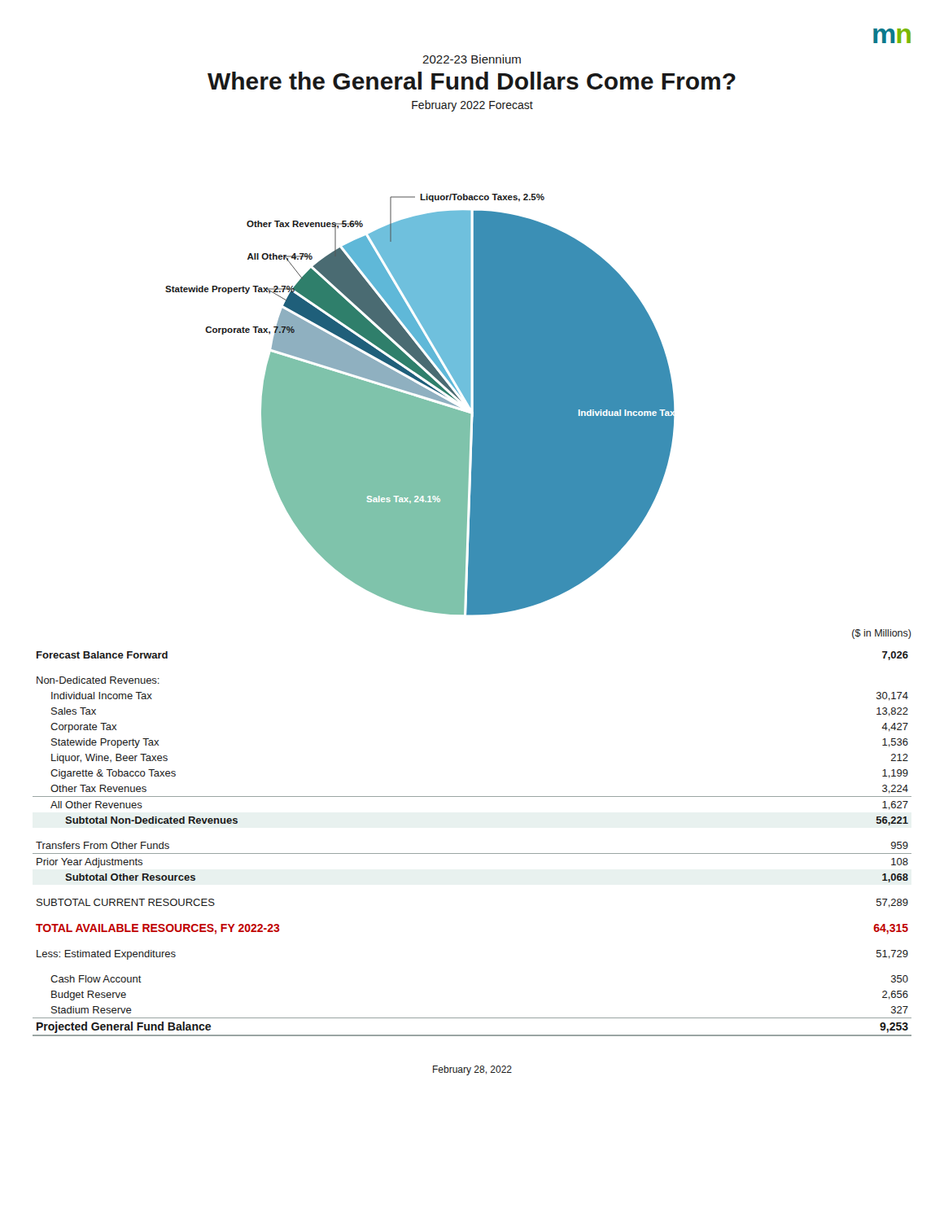mn
2022-23 Biennium
Where the General Fund Dollars Come From?
February 2022 Forecast
Liquor/Tobacco Taxes, 2.5% Other Tax Revenues, 5.6% All Other, 4.7% Statewide Property Tax, 2.7% Corporate Tax, 7.7% Individual Income Tax, 52.7% Sales Tax, 24.1%
($ in Millions)
| Forecast Balance Forward | 7,026 |
| Non-Dedicated Revenues: | |
| Individual Income Tax | 30,174 |
| Sales Tax | 13,822 |
| Corporate Tax | 4,427 |
| Statewide Property Tax | 1,536 |
| Liquor, Wine, Beer Taxes | 212 |
| Cigarette & Tobacco Taxes | 1,199 |
| Other Tax Revenues | 3,224 |
| All Other Revenues | 1,627 |
| Subtotal Non-Dedicated Revenues | 56,221 |
| Transfers From Other Funds | 959 |
| Prior Year Adjustments | 108 |
| Subtotal Other Resources | 1,068 |
| SUBTOTAL CURRENT RESOURCES | 57,289 |
| TOTAL AVAILABLE RESOURCES, FY 2022-23 | 64,315 |
| Less: Estimated Expenditures | 51,729 |
| Cash Flow Account | 350 |
| Budget Reserve | 2,656 |
| Stadium Reserve | 327 |
| Projected General Fund Balance | 9,253 |
February 28, 2022